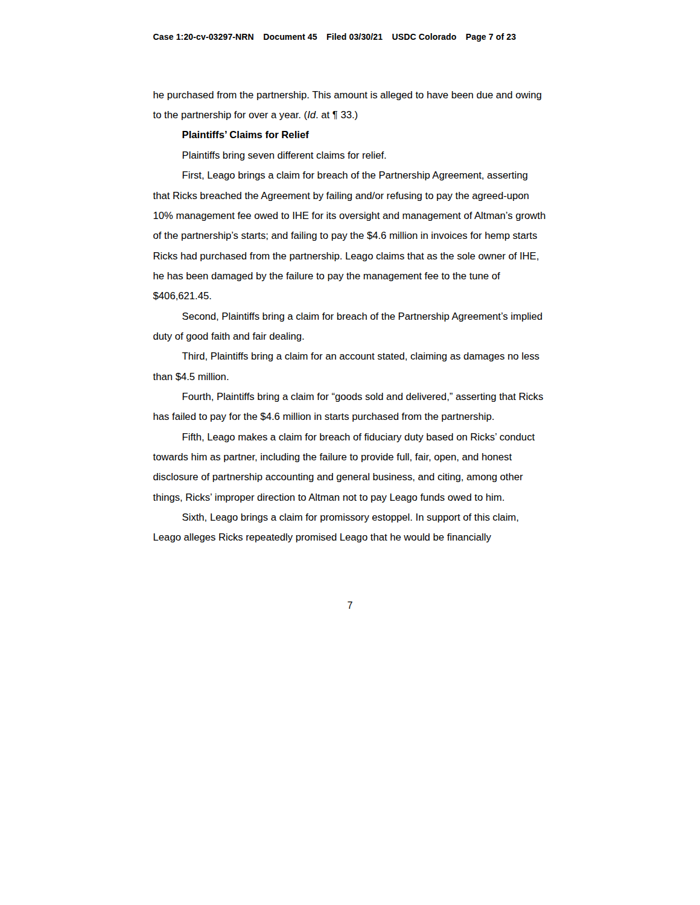Case 1:20-cv-03297-NRN Document 45 Filed 03/30/21 USDC Colorado Page 7 of 23
he purchased from the partnership. This amount is alleged to have been due and owing to the partnership for over a year. (Id. at ¶ 33.)
Plaintiffs’ Claims for Relief
Plaintiffs bring seven different claims for relief.
First, Leago brings a claim for breach of the Partnership Agreement, asserting that Ricks breached the Agreement by failing and/or refusing to pay the agreed-upon 10% management fee owed to IHE for its oversight and management of Altman’s growth of the partnership’s starts; and failing to pay the $4.6 million in invoices for hemp starts Ricks had purchased from the partnership. Leago claims that as the sole owner of IHE, he has been damaged by the failure to pay the management fee to the tune of $406,621.45.
Second, Plaintiffs bring a claim for breach of the Partnership Agreement’s implied duty of good faith and fair dealing.
Third, Plaintiffs bring a claim for an account stated, claiming as damages no less than $4.5 million.
Fourth, Plaintiffs bring a claim for “goods sold and delivered,” asserting that Ricks has failed to pay for the $4.6 million in starts purchased from the partnership.
Fifth, Leago makes a claim for breach of fiduciary duty based on Ricks’ conduct towards him as partner, including the failure to provide full, fair, open, and honest disclosure of partnership accounting and general business, and citing, among other things, Ricks’ improper direction to Altman not to pay Leago funds owed to him.
Sixth, Leago brings a claim for promissory estoppel. In support of this claim, Leago alleges Ricks repeatedly promised Leago that he would be financially
7